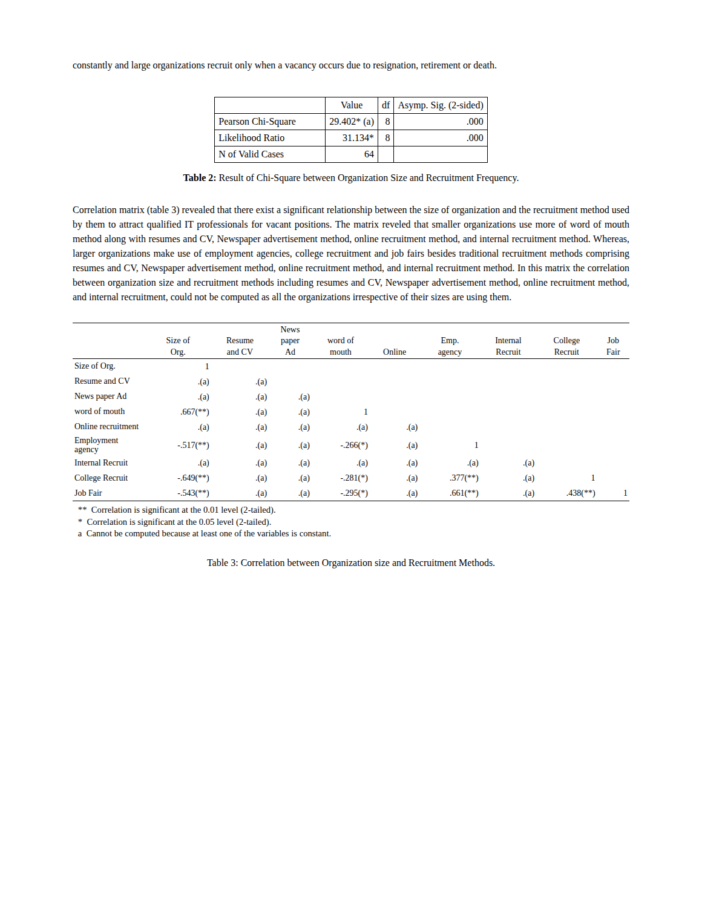constantly and large organizations recruit only when a vacancy occurs due to resignation, retirement or death.
| | Value | df | Asymp. Sig. (2-sided) |
| --- | --- | --- | --- |
| Pearson Chi-Square | 29.402* (a) | 8 | .000 |
| Likelihood Ratio | 31.134* | 8 | .000 |
| N of Valid Cases | 64 | | |
Table 2: Result of Chi-Square between Organization Size and Recruitment Frequency.
Correlation matrix (table 3) revealed that there exist a significant relationship between the size of organization and the recruitment method used by them to attract qualified IT professionals for vacant positions. The matrix reveled that smaller organizations use more of word of mouth method along with resumes and CV, Newspaper advertisement method, online recruitment method, and internal recruitment method. Whereas, larger organizations make use of employment agencies, college recruitment and job fairs besides traditional recruitment methods comprising resumes and CV, Newspaper advertisement method, online recruitment method, and internal recruitment method. In this matrix the correlation between organization size and recruitment methods including resumes and CV, Newspaper advertisement method, online recruitment method, and internal recruitment, could not be computed as all the organizations irrespective of their sizes are using them.
| | | | News | | | | | | |
| --- | --- | --- | --- | --- | --- | --- | --- | --- | --- |
| | Size of | Resume | paper | word of | | Emp. | Internal | College | Job |
| | Org. | and CV | Ad | mouth | Online | agency | Recruit | Recruit | Fair |
| Size of Org. | 1 | | | | | | | | |
| Resume and CV | .(a) | .(a) | | | | | | | |
| News paper Ad | .(a) | .(a) | .(a) | | | | | | |
| word of mouth | .667(**) | .(a) | .(a) | 1 | | | | | |
| Online recruitment | .(a) | .(a) | .(a) | .(a) | .(a) | | | | |
| Employment agency | -.517(**) | .(a) | .(a) | -.266(*) | .(a) | 1 | | | |
| Internal Recruit | .(a) | .(a) | .(a) | .(a) | .(a) | .(a) | .(a) | | |
| College Recruit | -.649(**) | .(a) | .(a) | -.281(*) | .(a) | .377(**) | .(a) | 1 | |
| Job Fair | -.543(**) | .(a) | .(a) | -.295(*) | .(a) | .661(**) | .(a) | .438(**) | 1 |
** Correlation is significant at the 0.01 level (2-tailed).
* Correlation is significant at the 0.05 level (2-tailed).
a Cannot be computed because at least one of the variables is constant.
Table 3: Correlation between Organization size and Recruitment Methods.